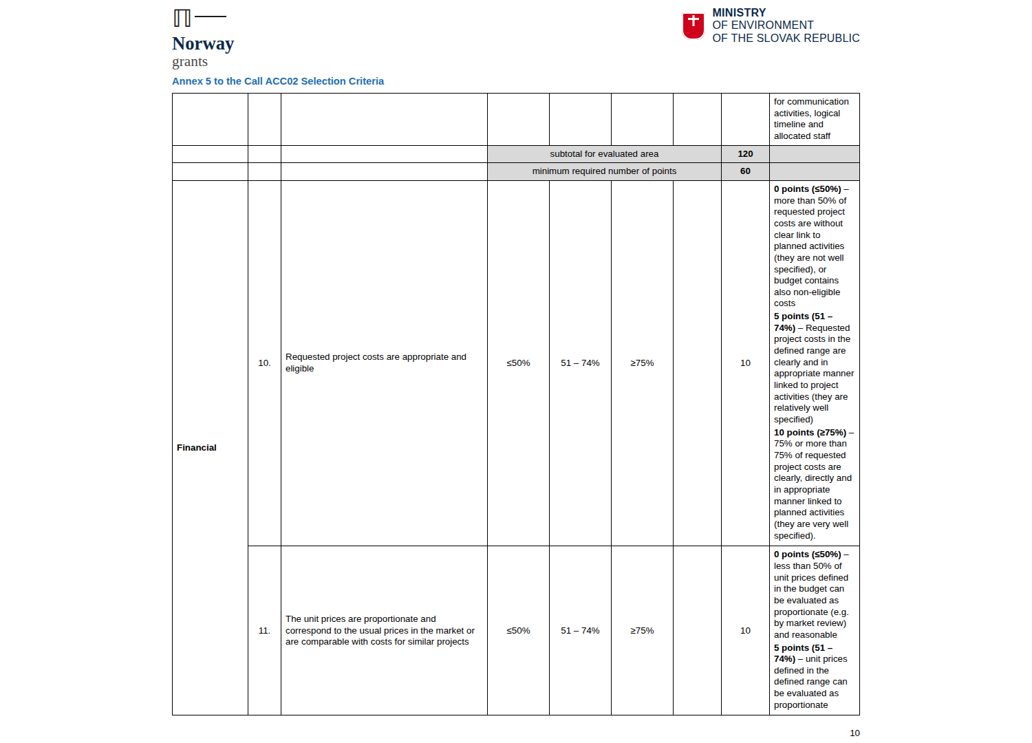ℿ
Norway
grants
MINISTRY
OF ENVIRONMENT
OF THE SLOVAK REPUBLIC
Annex 5 to the Call ACC02 Selection Criteria
| | | | | | | | | for communication activities, logical timeline and allocated staff |
| | | | subtotal for evaluated area | 120 | |
| | | | minimum required number of points | 60 | |
| Financial | 10. | Requested project costs are appropriate and eligible | ≤50% | 51 – 74% | ≥75% | | 10 | 0 points (≤50%) – more than 50% of requested project costs are without clear link to planned activities (they are not well specified), or budget contains also non-eligible costs 5 points (51 – 74%) – Requested project costs in the defined range are clearly and in appropriate manner linked to project activities (they are relatively well specified) 10 points (≥75%) – 75% or more than 75% of requested project costs are clearly, directly and in appropriate manner linked to planned activities (they are very well specified). |
| 11. | The unit prices are proportionate and correspond to the usual prices in the market or are comparable with costs for similar projects | ≤50% | 51 – 74% | ≥75% | | 10 | 0 points (≤50%) – less than 50% of unit prices defined in the budget can be evaluated as proportionate (e.g. by market review) and reasonable 5 points (51 – 74%) – unit prices defined in the defined range can be evaluated as proportionate |
10